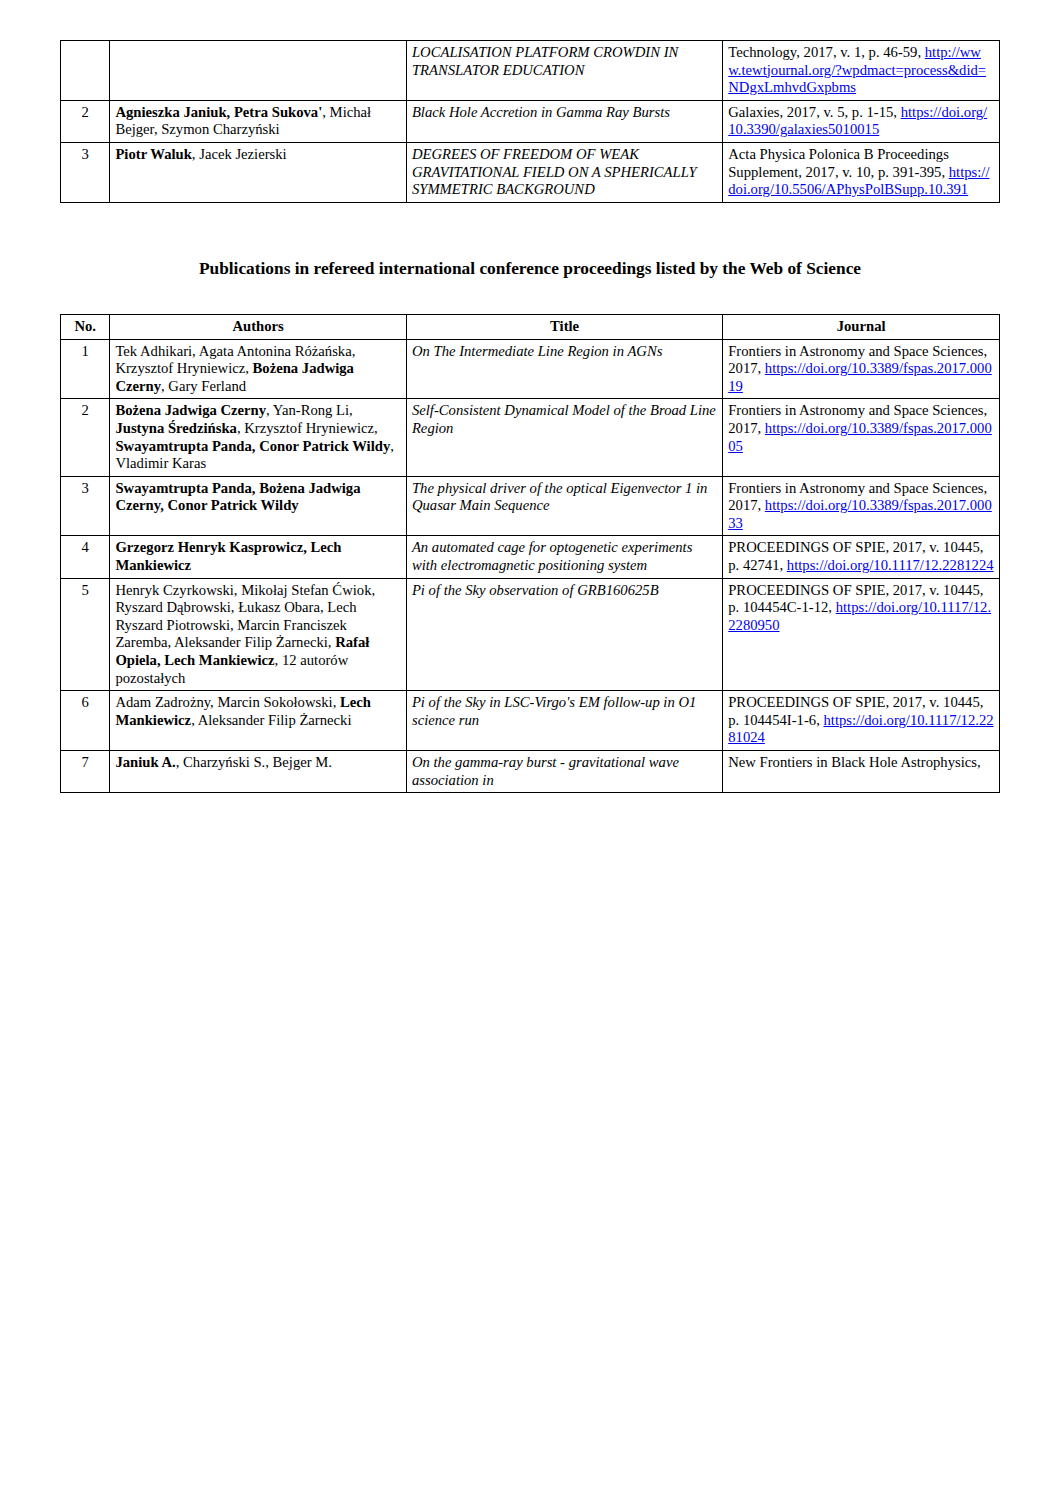| | | LOCALISATION PLATFORM CROWDIN IN TRANSLATOR EDUCATION | Technology, 2017, v. 1, p. 46-59, http://www.tewtjournal.org/?wpdmact=process&did=NDgxLmhvdGxpbms |
| 2 | Agnieszka Janiuk, Petra Sukova' , Michał Bejger, Szymon Charzyński | Black Hole Accretion in Gamma Ray Bursts | Galaxies, 2017, v. 5, p. 1-15, https://doi.org/10.3390/galaxies5010015 |
| 3 | Piotr Waluk , Jacek Jezierski | DEGREES OF FREEDOM OF WEAK GRAVITATIONAL FIELD ON A SPHERICALLY SYMMETRIC BACKGROUND | Acta Physica Polonica B Proceedings Supplement, 2017, v. 10, p. 391-395, https://doi.org/10.5506/APhysPolBSupp.10.391 |
Publications in refereed international conference proceedings listed by the Web of Science
| No. | Authors | Title | Journal |
| --- | --- | --- | --- |
| 1 | Tek Adhikari, Agata Antonina Różańska, Krzysztof Hryniewicz, Bożena Jadwiga Czerny , Gary Ferland | On The Intermediate Line Region in AGNs | Frontiers in Astronomy and Space Sciences, 2017, https://doi.org/10.3389/fspas.2017.00019 |
| 2 | Bożena Jadwiga Czerny , Yan-Rong Li, Justyna Średzińska , Krzysztof Hryniewicz, Swayamtrupta Panda, Conor Patrick Wildy , Vladimir Karas | Self-Consistent Dynamical Model of the Broad Line Region | Frontiers in Astronomy and Space Sciences, 2017, https://doi.org/10.3389/fspas.2017.00005 |
| 3 | Swayamtrupta Panda, Bożena Jadwiga Czerny, Conor Patrick Wildy | The physical driver of the optical Eigenvector 1 in Quasar Main Sequence | Frontiers in Astronomy and Space Sciences, 2017, https://doi.org/10.3389/fspas.2017.00033 |
| 4 | Grzegorz Henryk Kasprowicz, Lech Mankiewicz | An automated cage for optogenetic experiments with electromagnetic positioning system | PROCEEDINGS OF SPIE, 2017, v. 10445, p. 42741, https://doi.org/10.1117/12.2281224 |
| 5 | Henryk Czyrkowski, Mikołaj Stefan Ćwiok, Ryszard Dąbrowski, Łukasz Obara, Lech Ryszard Piotrowski, Marcin Franciszek Zaremba, Aleksander Filip Żarnecki, Rafał Opiela, Lech Mankiewicz , 12 autorów pozostałych | Pi of the Sky observation of GRB160625B | PROCEEDINGS OF SPIE, 2017, v. 10445, p. 104454C-1-12, https://doi.org/10.1117/12.2280950 |
| 6 | Adam Zadrożny, Marcin Sokołowski, Lech Mankiewicz , Aleksander Filip Żarnecki | Pi of the Sky in LSC-Virgo's EM follow-up in O1 science run | PROCEEDINGS OF SPIE, 2017, v. 10445, p. 104454I-1-6, https://doi.org/10.1117/12.2281024 |
| 7 | Janiuk A. , Charzyński S., Bejger M. | On the gamma-ray burst - gravitational wave association in | New Frontiers in Black Hole Astrophysics, |